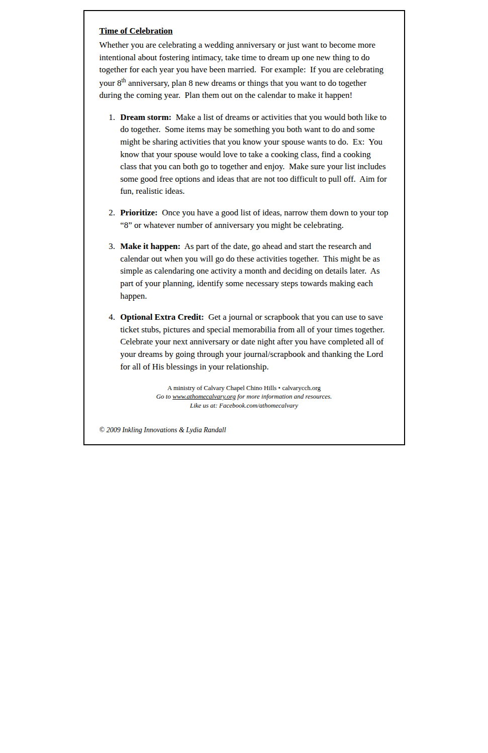Time of Celebration
Whether you are celebrating a wedding anniversary or just want to become more intentional about fostering intimacy, take time to dream up one new thing to do together for each year you have been married. For example: If you are celebrating your 8th anniversary, plan 8 new dreams or things that you want to do together during the coming year. Plan them out on the calendar to make it happen!
Dream storm: Make a list of dreams or activities that you would both like to do together. Some items may be something you both want to do and some might be sharing activities that you know your spouse wants to do. Ex: You know that your spouse would love to take a cooking class, find a cooking class that you can both go to together and enjoy. Make sure your list includes some good free options and ideas that are not too difficult to pull off. Aim for fun, realistic ideas.
Prioritize: Once you have a good list of ideas, narrow them down to your top “8” or whatever number of anniversary you might be celebrating.
Make it happen: As part of the date, go ahead and start the research and calendar out when you will go do these activities together. This might be as simple as calendaring one activity a month and deciding on details later. As part of your planning, identify some necessary steps towards making each happen.
Optional Extra Credit: Get a journal or scrapbook that you can use to save ticket stubs, pictures and special memorabilia from all of your times together. Celebrate your next anniversary or date night after you have completed all of your dreams by going through your journal/scrapbook and thanking the Lord for all of His blessings in your relationship.
A ministry of Calvary Chapel Chino Hills • calvarycch.org
Go to www.athomecalvary.org for more information and resources.
Like us at: Facebook.com/athomecalvary
© 2009 Inkling Innovations & Lydia Randall